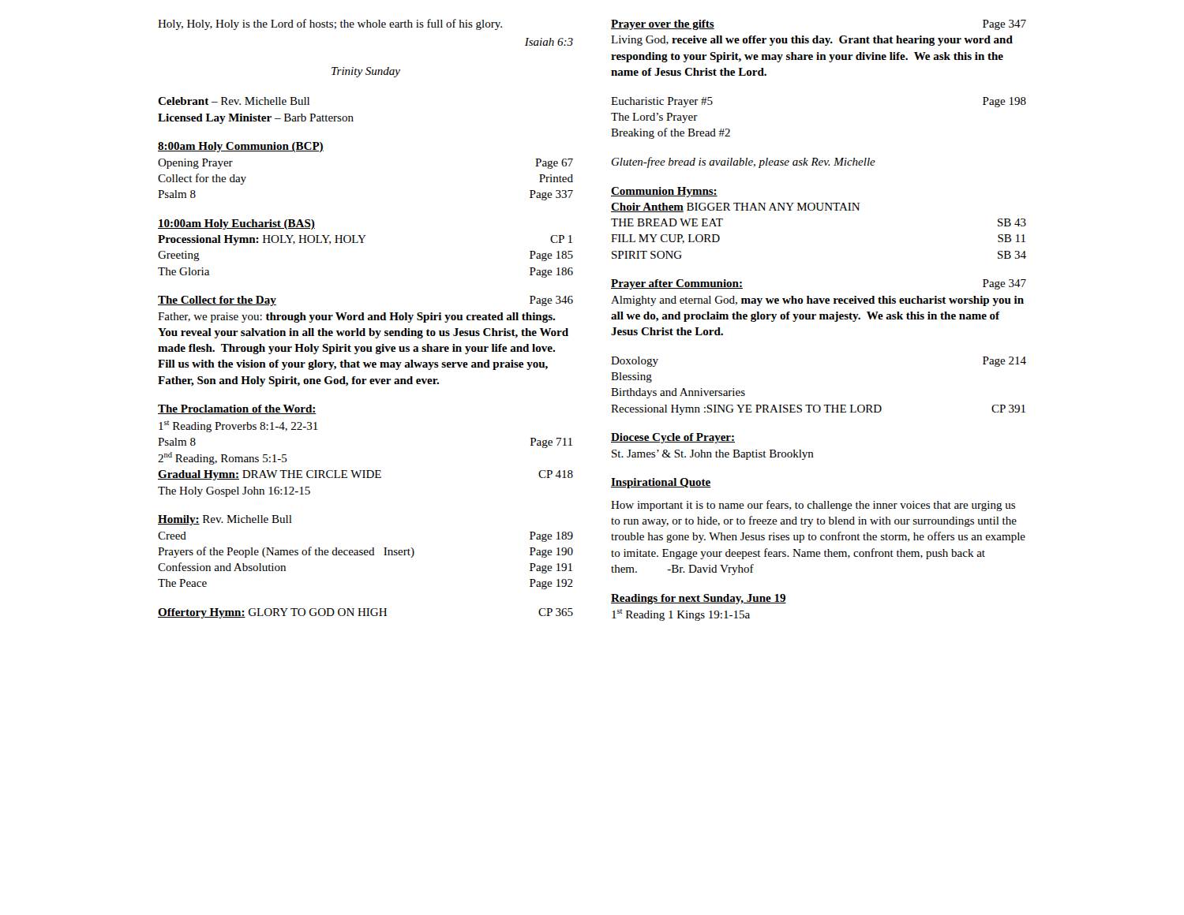Holy, Holy, Holy is the Lord of hosts; the whole earth is full of his glory.
Isaiah 6:3
Trinity Sunday
Celebrant – Rev. Michelle Bull
Licensed Lay Minister – Barb Patterson
8:00am Holy Communion (BCP)
Opening Prayer Page 67
Collect for the day Printed
Psalm 8 Page 337
10:00am Holy Eucharist (BAS)
Processional Hymn: HOLY, HOLY, HOLY CP 1
Greeting Page 185
The Gloria Page 186
The Collect for the Day Page 346
Father, we praise you: through your Word and Holy Spiri you created all things. You reveal your salvation in all the world by sending to us Jesus Christ, the Word made flesh. Through your Holy Spirit you give us a share in your life and love. Fill us with the vision of your glory, that we may always serve and praise you, Father, Son and Holy Spirit, one God, for ever and ever.
The Proclamation of the Word:
1st Reading Proverbs 8:1-4, 22-31
Psalm 8 Page 711
2nd Reading, Romans 5:1-5
Gradual Hymn: DRAW THE CIRCLE WIDE CP 418
The Holy Gospel John 16:12-15
Homily: Rev. Michelle Bull
Creed Page 189
Prayers of the People (Names of the deceased Insert) Page 190
Confession and Absolution Page 191
The Peace Page 192
Offertory Hymn: GLORY TO GOD ON HIGH CP 365
Prayer over the gifts Page 347
Living God, receive all we offer you this day. Grant that hearing your word and responding to your Spirit, we may share in your divine life. We ask this in the name of Jesus Christ the Lord.
Eucharistic Prayer #5 Page 198
The Lord’s Prayer
Breaking of the Bread #2
Gluten-free bread is available, please ask Rev. Michelle
Communion Hymns:
Choir Anthem BIGGER THAN ANY MOUNTAIN
THE BREAD WE EAT SB 43
FILL MY CUP, LORD SB 11
SPIRIT SONG SB 34
Prayer after Communion: Page 347
Almighty and eternal God, may we who have received this eucharist worship you in all we do, and proclaim the glory of your majesty. We ask this in the name of Jesus Christ the Lord.
Doxology Page 214
Blessing
Birthdays and Anniversaries
Recessional Hymn :SING YE PRAISES TO THE LORD CP 391
Diocese Cycle of Prayer:
St. James’ & St. John the Baptist Brooklyn
Inspirational Quote
How important it is to name our fears, to challenge the inner voices that are urging us to run away, or to hide, or to freeze and try to blend in with our surroundings until the trouble has gone by. When Jesus rises up to confront the storm, he offers us an example to imitate. Engage your deepest fears. Name them, confront them, push back at them. -Br. David Vryhof
Readings for next Sunday, June 19
1st Reading 1 Kings 19:1-15a